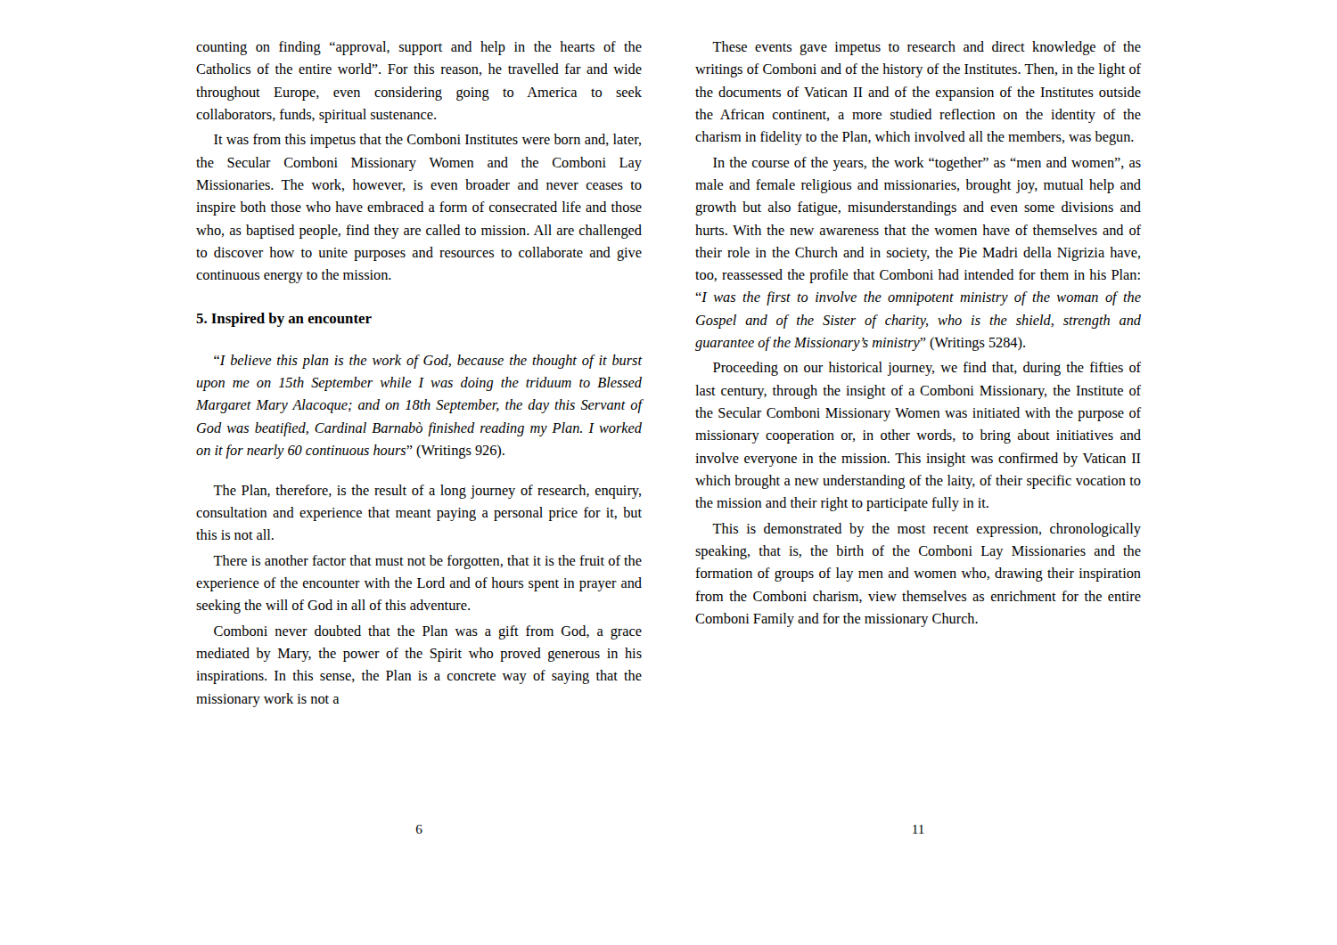counting on finding “approval, support and help in the hearts of the Catholics of the entire world”. For this reason, he travelled far and wide throughout Europe, even considering going to America to seek collaborators, funds, spiritual sustenance.
It was from this impetus that the Comboni Institutes were born and, later, the Secular Comboni Missionary Women and the Comboni Lay Missionaries. The work, however, is even broader and never ceases to inspire both those who have embraced a form of consecrated life and those who, as baptised people, find they are called to mission. All are challenged to discover how to unite purposes and resources to collaborate and give continuous energy to the mission.
5. Inspired by an encounter
“I believe this plan is the work of God, because the thought of it burst upon me on 15th September while I was doing the triduum to Blessed Margaret Mary Alacoque; and on 18th September, the day this Servant of God was beatified, Cardinal Barnabò finished reading my Plan. I worked on it for nearly 60 continuous hours” (Writings 926).
The Plan, therefore, is the result of a long journey of research, enquiry, consultation and experience that meant paying a personal price for it, but this is not all.
There is another factor that must not be forgotten, that it is the fruit of the experience of the encounter with the Lord and of hours spent in prayer and seeking the will of God in all of this adventure.
Comboni never doubted that the Plan was a gift from God, a grace mediated by Mary, the power of the Spirit who proved generous in his inspirations. In this sense, the Plan is a concrete way of saying that the missionary work is not a
6
These events gave impetus to research and direct knowledge of the writings of Comboni and of the history of the Institutes. Then, in the light of the documents of Vatican II and of the expansion of the Institutes outside the African continent, a more studied reflection on the identity of the charism in fidelity to the Plan, which involved all the members, was begun.
In the course of the years, the work “together” as “men and women”, as male and female religious and missionaries, brought joy, mutual help and growth but also fatigue, misunderstandings and even some divisions and hurts. With the new awareness that the women have of themselves and of their role in the Church and in society, the Pie Madri della Nigrizia have, too, reassessed the profile that Comboni had intended for them in his Plan: “I was the first to involve the omnipotent ministry of the woman of the Gospel and of the Sister of charity, who is the shield, strength and guarantee of the Missionary’s ministry” (Writings 5284).
Proceeding on our historical journey, we find that, during the fifties of last century, through the insight of a Comboni Missionary, the Institute of the Secular Comboni Missionary Women was initiated with the purpose of missionary cooperation or, in other words, to bring about initiatives and involve everyone in the mission. This insight was confirmed by Vatican II which brought a new understanding of the laity, of their specific vocation to the mission and their right to participate fully in it.
This is demonstrated by the most recent expression, chronologically speaking, that is, the birth of the Comboni Lay Missionaries and the formation of groups of lay men and women who, drawing their inspiration from the Comboni charism, view themselves as enrichment for the entire Comboni Family and for the missionary Church.
11